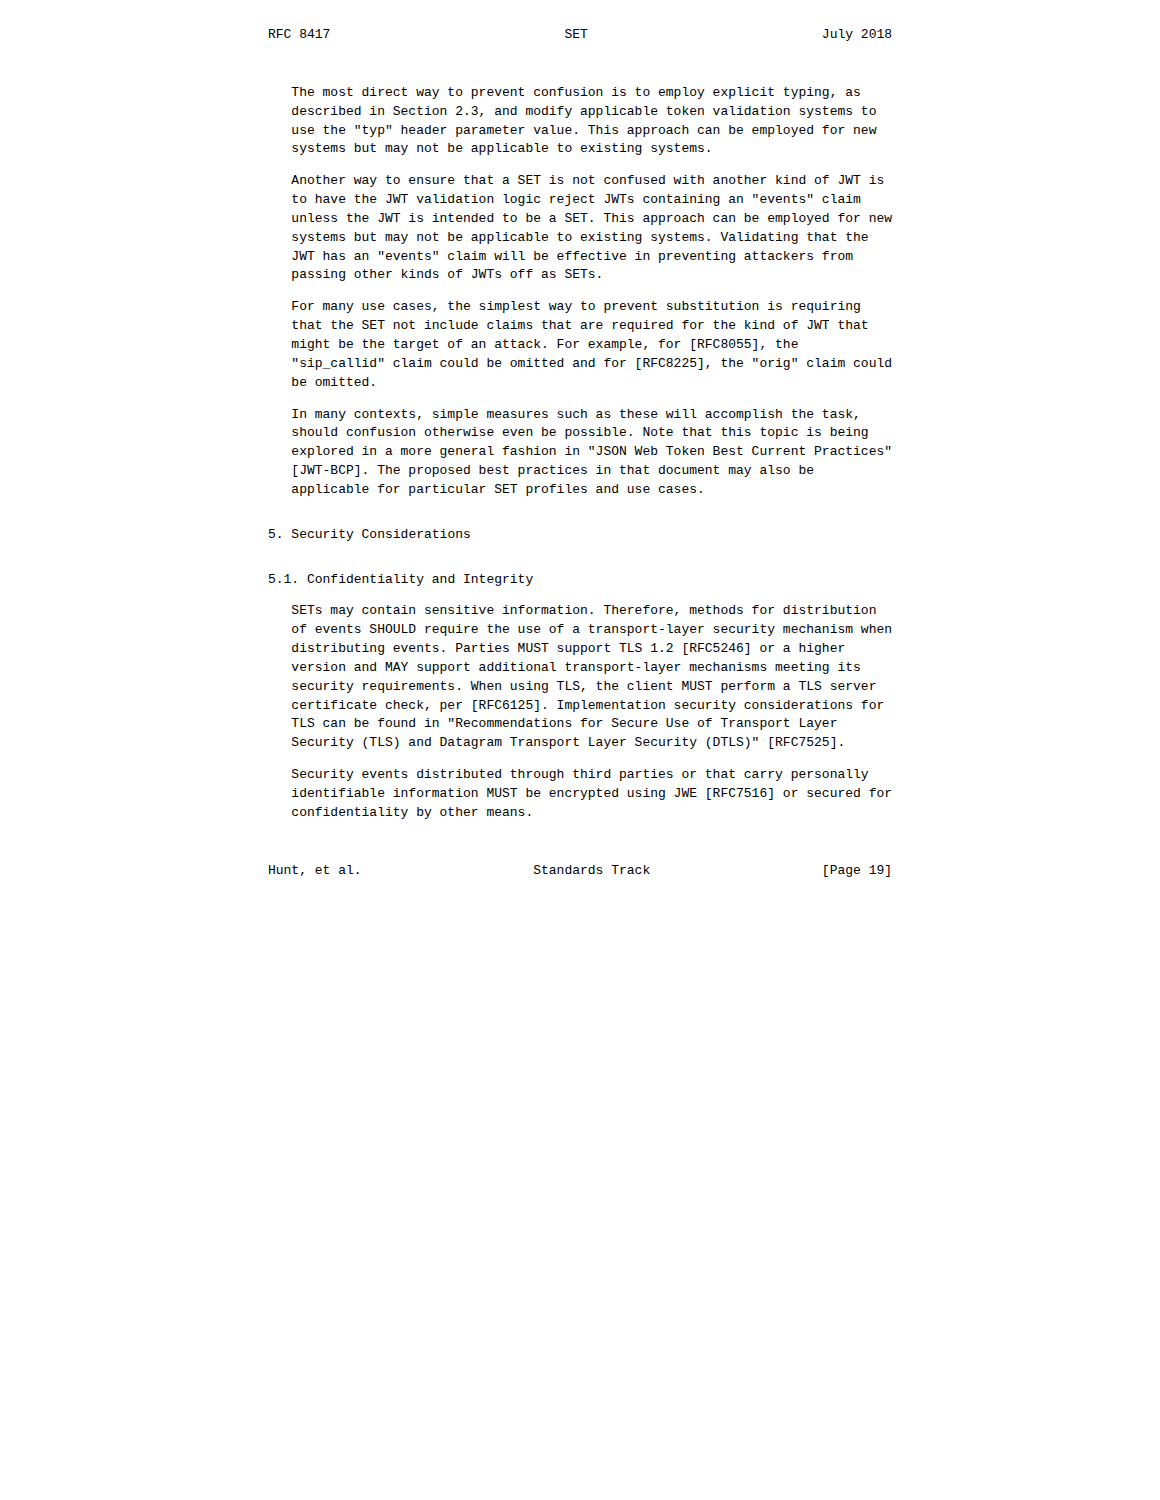RFC 8417 SET July 2018
The most direct way to prevent confusion is to employ explicit typing, as described in Section 2.3, and modify applicable token validation systems to use the "typ" header parameter value. This approach can be employed for new systems but may not be applicable to existing systems.
Another way to ensure that a SET is not confused with another kind of JWT is to have the JWT validation logic reject JWTs containing an "events" claim unless the JWT is intended to be a SET. This approach can be employed for new systems but may not be applicable to existing systems. Validating that the JWT has an "events" claim will be effective in preventing attackers from passing other kinds of JWTs off as SETs.
For many use cases, the simplest way to prevent substitution is requiring that the SET not include claims that are required for the kind of JWT that might be the target of an attack. For example, for [RFC8055], the "sip_callid" claim could be omitted and for [RFC8225], the "orig" claim could be omitted.
In many contexts, simple measures such as these will accomplish the task, should confusion otherwise even be possible. Note that this topic is being explored in a more general fashion in "JSON Web Token Best Current Practices" [JWT-BCP]. The proposed best practices in that document may also be applicable for particular SET profiles and use cases.
5. Security Considerations
5.1. Confidentiality and Integrity
SETs may contain sensitive information. Therefore, methods for distribution of events SHOULD require the use of a transport-layer security mechanism when distributing events. Parties MUST support TLS 1.2 [RFC5246] or a higher version and MAY support additional transport-layer mechanisms meeting its security requirements. When using TLS, the client MUST perform a TLS server certificate check, per [RFC6125]. Implementation security considerations for TLS can be found in "Recommendations for Secure Use of Transport Layer Security (TLS) and Datagram Transport Layer Security (DTLS)" [RFC7525].
Security events distributed through third parties or that carry personally identifiable information MUST be encrypted using JWE [RFC7516] or secured for confidentiality by other means.
Hunt, et al. Standards Track [Page 19]